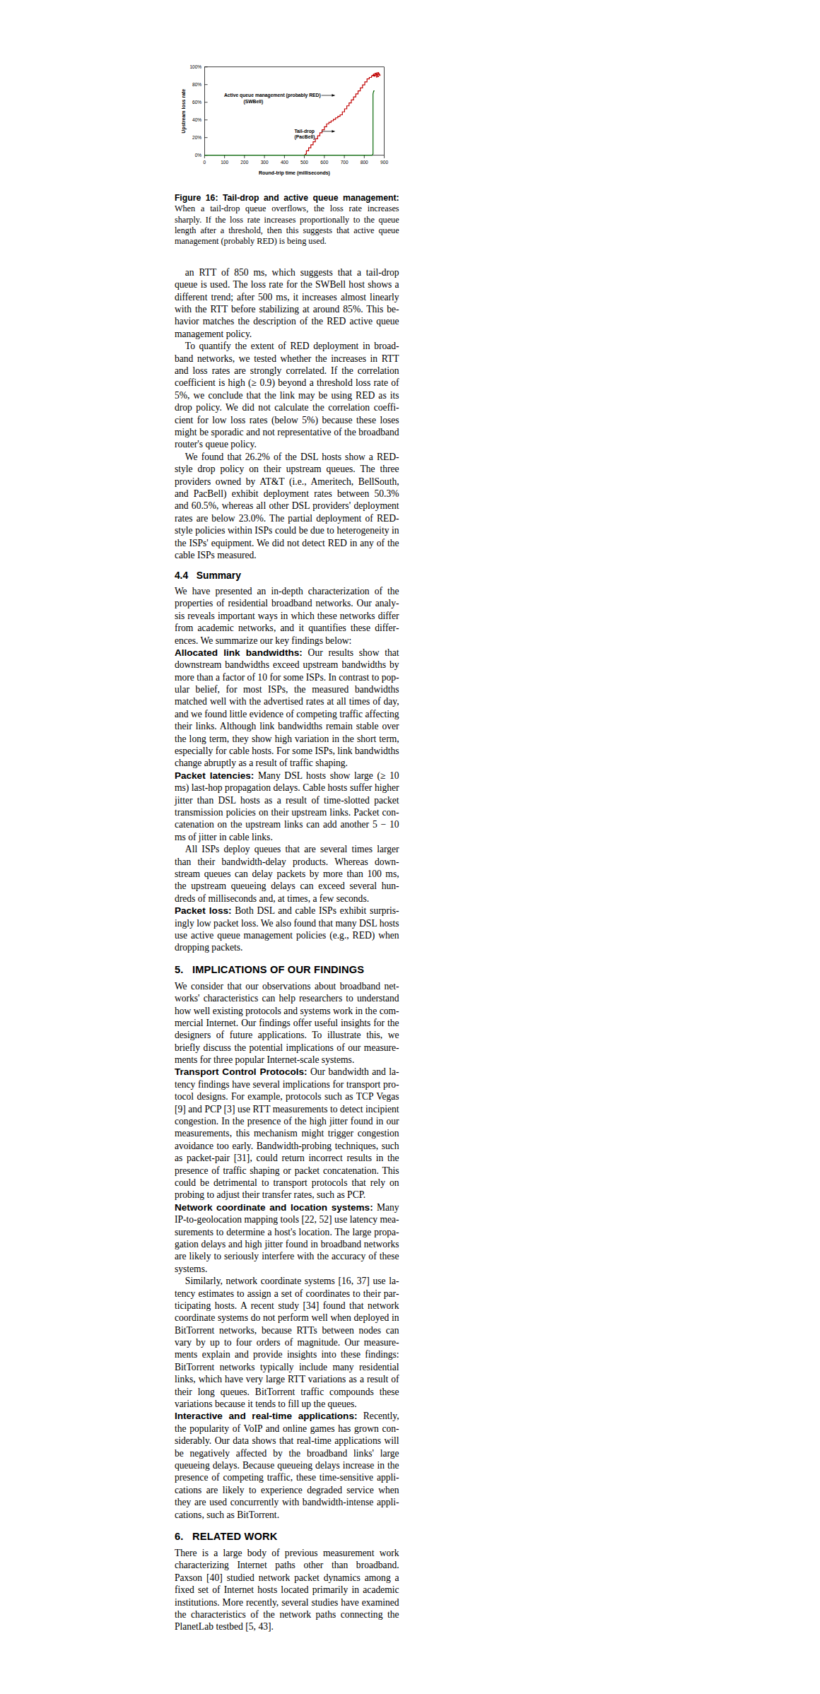100% 80% 60% 40% 20% 0% 0 100 200 300 400 500 600 700 800 900 Round-trip time (milliseconds) Upstream loss rate Active queue management (probably RED) (SWBell) Tail-drop (PacBell)
Figure 16: Tail-drop and active queue management: When a tail-drop queue overflows, the loss rate increases sharply. If the loss rate increases proportionally to the queue length after a threshold, then this suggests that active queue management (probably RED) is being used.
an RTT of 850 ms, which suggests that a tail-drop queue is used. The loss rate for the SWBell host shows a different trend; after 500 ms, it increases almost linearly with the RTT before stabilizing at around 85%. This behavior matches the description of the RED active queue management policy.
To quantify the extent of RED deployment in broadband networks, we tested whether the increases in RTT and loss rates are strongly correlated. If the correlation coefficient is high (≥ 0.9) beyond a threshold loss rate of 5%, we conclude that the link may be using RED as its drop policy. We did not calculate the correlation coefficient for low loss rates (below 5%) because these loses might be sporadic and not representative of the broadband router's queue policy.
We found that 26.2% of the DSL hosts show a RED-style drop policy on their upstream queues. The three providers owned by AT&T (i.e., Ameritech, BellSouth, and PacBell) exhibit deployment rates between 50.3% and 60.5%, whereas all other DSL providers' deployment rates are below 23.0%. The partial deployment of RED-style policies within ISPs could be due to heterogeneity in the ISPs' equipment. We did not detect RED in any of the cable ISPs measured.
4.4 Summary
We have presented an in-depth characterization of the properties of residential broadband networks. Our analysis reveals important ways in which these networks differ from academic networks, and it quantifies these differences. We summarize our key findings below:
Allocated link bandwidths: Our results show that downstream bandwidths exceed upstream bandwidths by more than a factor of 10 for some ISPs. In contrast to popular belief, for most ISPs, the measured bandwidths matched well with the advertised rates at all times of day, and we found little evidence of competing traffic affecting their links. Although link bandwidths remain stable over the long term, they show high variation in the short term, especially for cable hosts. For some ISPs, link bandwidths change abruptly as a result of traffic shaping.
Packet latencies: Many DSL hosts show large (≥ 10 ms) last-hop propagation delays. Cable hosts suffer higher jitter than DSL hosts as a result of time-slotted packet transmission policies on their upstream links. Packet concatenation on the upstream links can add another 5 − 10 ms of jitter in cable links.
All ISPs deploy queues that are several times larger than their bandwidth-delay products. Whereas downstream queues can delay packets by more than 100 ms, the upstream queueing delays can exceed several hundreds of milliseconds and, at times, a few seconds.
Packet loss: Both DSL and cable ISPs exhibit surprisingly low packet loss. We also found that many DSL hosts use active queue management policies (e.g., RED) when dropping packets.
5. Implications of our findings
We consider that our observations about broadband networks' characteristics can help researchers to understand how well existing protocols and systems work in the commercial Internet. Our findings offer useful insights for the designers of future applications. To illustrate this, we briefly discuss the potential implications of our measurements for three popular Internet-scale systems.
Transport Control Protocols: Our bandwidth and latency findings have several implications for transport protocol designs. For example, protocols such as TCP Vegas [9] and PCP [3] use RTT measurements to detect incipient congestion. In the presence of the high jitter found in our measurements, this mechanism might trigger congestion avoidance too early. Bandwidth-probing techniques, such as packet-pair [31], could return incorrect results in the presence of traffic shaping or packet concatenation. This could be detrimental to transport protocols that rely on probing to adjust their transfer rates, such as PCP.
Network coordinate and location systems: Many IP-to-geolocation mapping tools [22, 52] use latency measurements to determine a host's location. The large propagation delays and high jitter found in broadband networks are likely to seriously interfere with the accuracy of these systems.
Similarly, network coordinate systems [16, 37] use latency estimates to assign a set of coordinates to their participating hosts. A recent study [34] found that network coordinate systems do not perform well when deployed in BitTorrent networks, because RTTs between nodes can vary by up to four orders of magnitude. Our measurements explain and provide insights into these findings: BitTorrent networks typically include many residential links, which have very large RTT variations as a result of their long queues. BitTorrent traffic compounds these variations because it tends to fill up the queues.
Interactive and real-time applications: Recently, the popularity of VoIP and online games has grown considerably. Our data shows that real-time applications will be negatively affected by the broadband links' large queueing delays. Because queueing delays increase in the presence of competing traffic, these time-sensitive applications are likely to experience degraded service when they are used concurrently with bandwidth-intense applications, such as BitTorrent.
6. Related work
There is a large body of previous measurement work characterizing Internet paths other than broadband. Paxson [40] studied network packet dynamics among a fixed set of Internet hosts located primarily in academic institutions. More recently, several studies have examined the characteristics of the network paths connecting the PlanetLab testbed [5, 43].